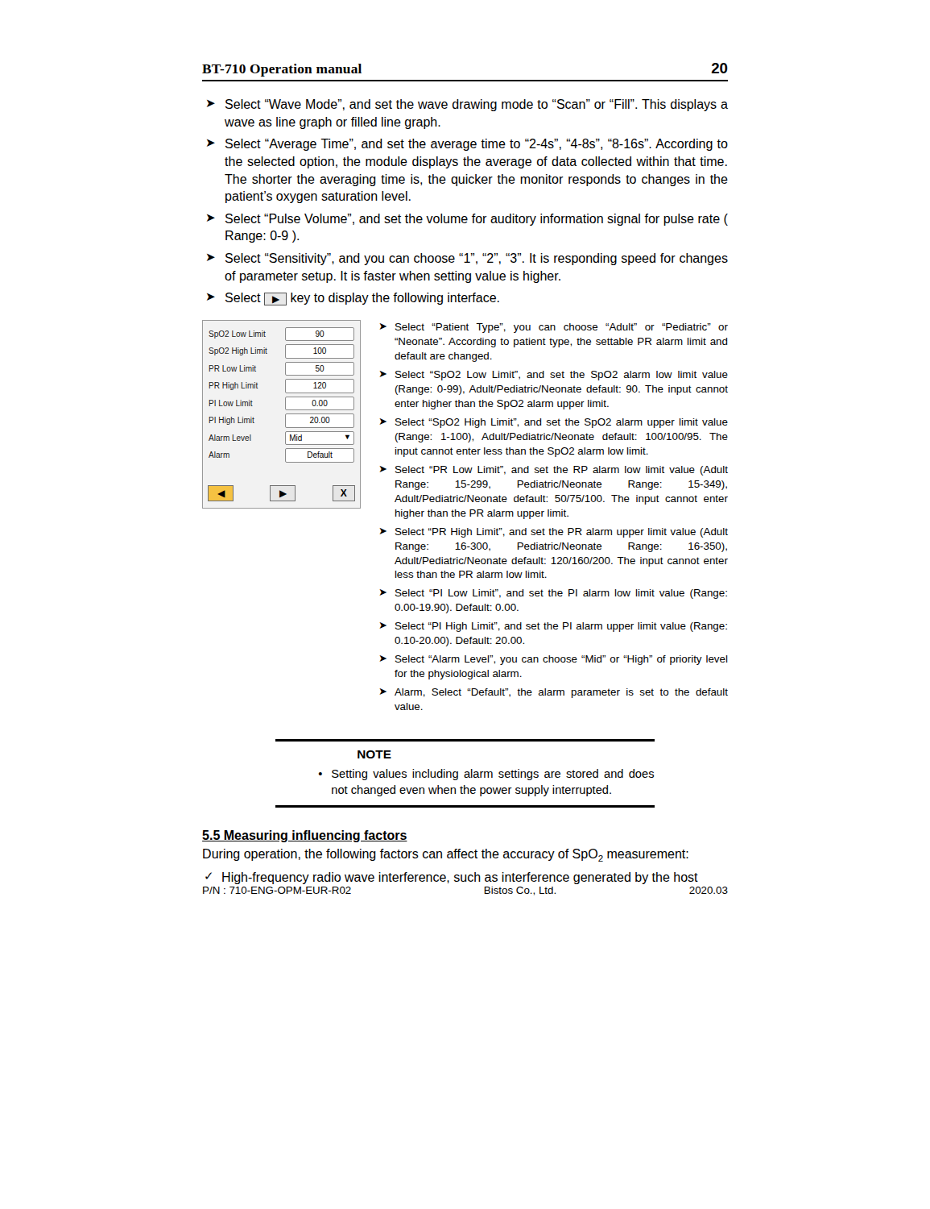BT-710 Operation manual
20
Select “Wave Mode”, and set the wave drawing mode to “Scan” or “Fill”. This displays a wave as line graph or filled line graph.
Select “Average Time”, and set the average time to “2-4s”, “4-8s”, “8-16s”. According to the selected option, the module displays the average of data collected within that time. The shorter the averaging time is, the quicker the monitor responds to changes in the patient’s oxygen saturation level.
Select “Pulse Volume”, and set the volume for auditory information signal for pulse rate ( Range: 0-9 ).
Select “Sensitivity”, and you can choose “1”, “2”, “3”. It is responding speed for changes of parameter setup. It is faster when setting value is higher.
Select ▶ key to display the following interface.
| SpO2 Low Limit | 90 |
| SpO2 High Limit | 100 |
| PR Low Limit | 50 |
| PR High Limit | 120 |
| PI Low Limit | 0.00 |
| PI High Limit | 20.00 |
| Alarm Level | Mid ▼ |
| Alarm | Default |
◀ ▶ X
Select “Patient Type”, you can choose “Adult” or “Pediatric” or “Neonate”. According to patient type, the settable PR alarm limit and default are changed.
Select “SpO2 Low Limit”, and set the SpO2 alarm low limit value (Range: 0-99), Adult/Pediatric/Neonate default: 90. The input cannot enter higher than the SpO2 alarm upper limit.
Select “SpO2 High Limit”, and set the SpO2 alarm upper limit value (Range: 1-100), Adult/Pediatric/Neonate default: 100/100/95. The input cannot enter less than the SpO2 alarm low limit.
Select “PR Low Limit”, and set the RP alarm low limit value (Adult Range: 15-299, Pediatric/Neonate Range: 15-349), Adult/Pediatric/Neonate default: 50/75/100. The input cannot enter higher than the PR alarm upper limit.
Select “PR High Limit”, and set the PR alarm upper limit value (Adult Range: 16-300, Pediatric/Neonate Range: 16-350), Adult/Pediatric/Neonate default: 120/160/200. The input cannot enter less than the PR alarm low limit.
Select “PI Low Limit”, and set the PI alarm low limit value (Range: 0.00-19.90). Default: 0.00.
Select “PI High Limit”, and set the PI alarm upper limit value (Range: 0.10-20.00). Default: 20.00.
Select “Alarm Level”, you can choose “Mid” or “High” of priority level for the physiological alarm.
Alarm, Select “Default”, the alarm parameter is set to the default value.
NOTE
Setting values including alarm settings are stored and does not changed even when the power supply interrupted.
5.5 Measuring influencing factors
During operation, the following factors can affect the accuracy of SpO2 measurement:
High-frequency radio wave interference, such as interference generated by the host
P/N : 710-ENG-OPM-EUR-R02
Bistos Co., Ltd.
2020.03